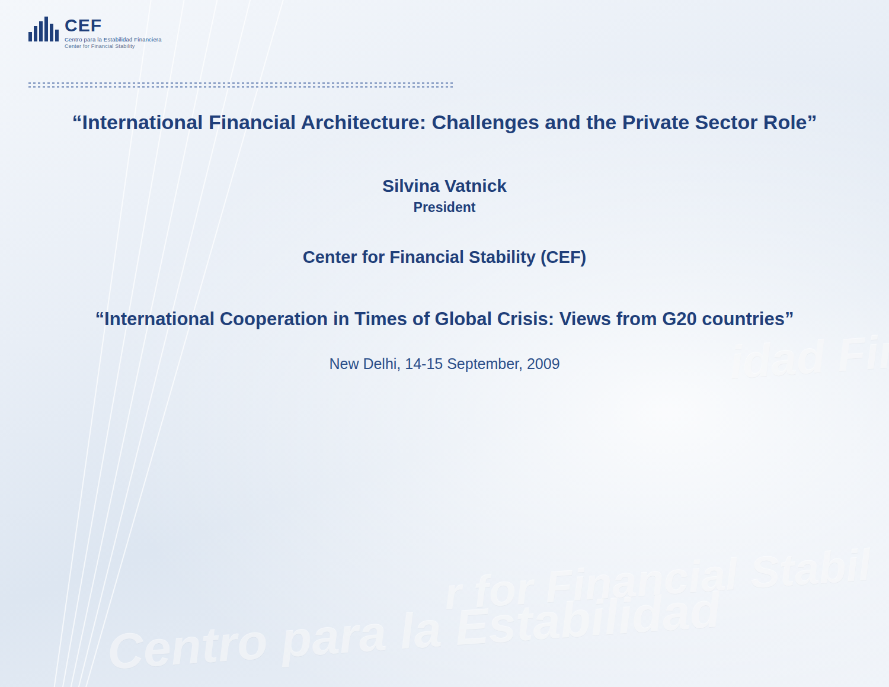idad Fin
Centro para la Estabilidad
r for Financial Stabil
CEF
Centro para la Estabilidad Financiera
Center for Financial Stability
“International Financial Architecture: Challenges and the Private Sector Role”
Silvina Vatnick President
Center for Financial Stability (CEF)
“International Cooperation in Times of Global Crisis: Views from G20 countries”
New Delhi, 14-15 September, 2009